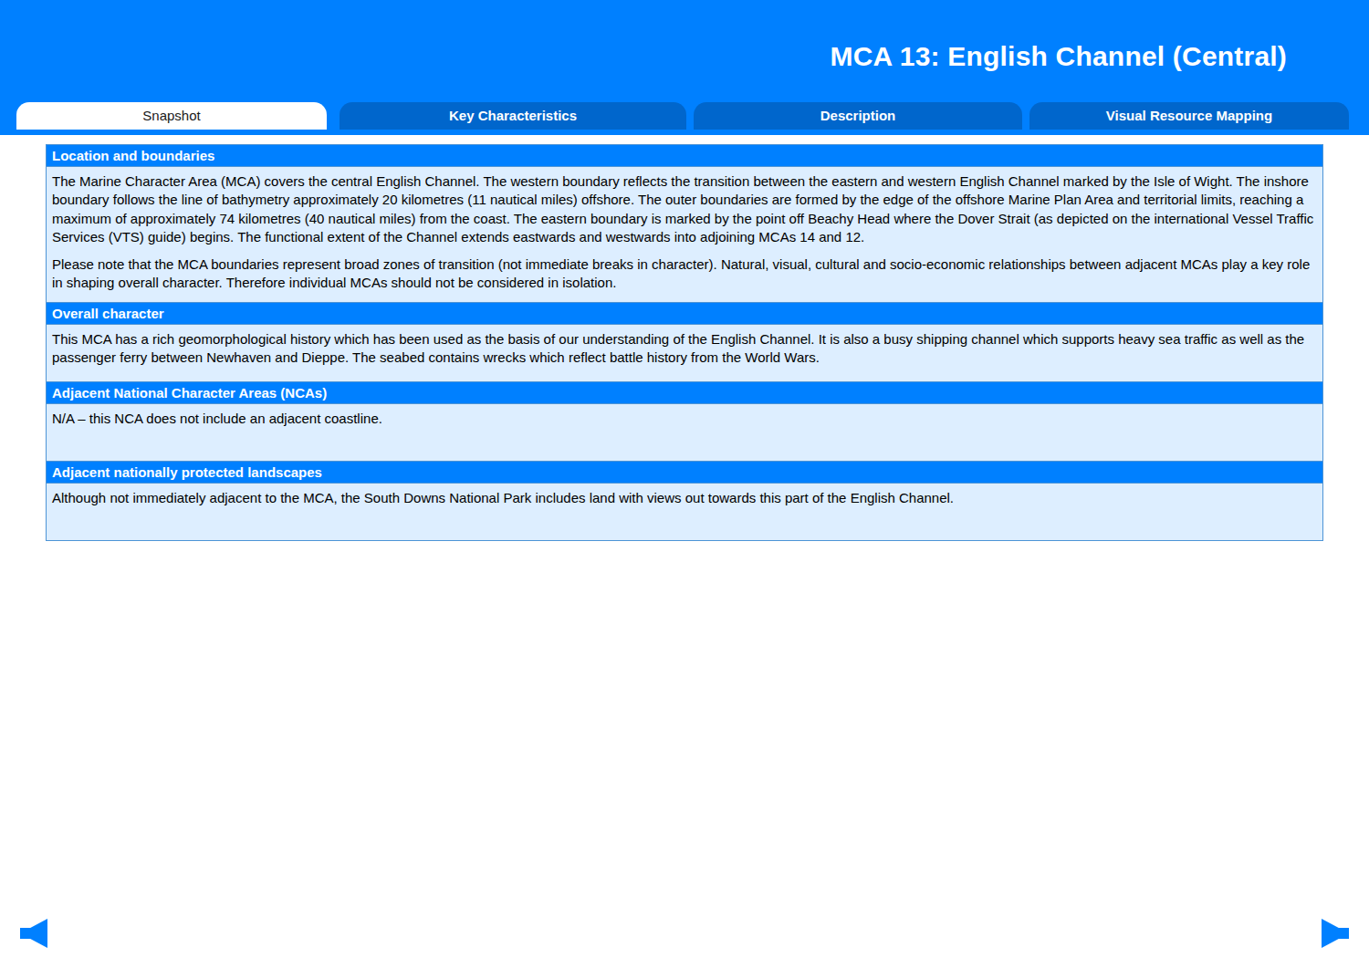MCA 13: English Channel (Central)
Snapshot
Key Characteristics
Description
Visual Resource Mapping
| Location and boundaries |
| --- |
| The Marine Character Area (MCA) covers the central English Channel. The western boundary reflects the transition between the eastern and western English Channel marked by the Isle of Wight. The inshore boundary follows the line of bathymetry approximately 20 kilometres (11 nautical miles) offshore. The outer boundaries are formed by the edge of the offshore Marine Plan Area and territorial limits, reaching a maximum of approximately 74 kilometres (40 nautical miles) from the coast. The eastern boundary is marked by the point off Beachy Head where the Dover Strait (as depicted on the international Vessel Traffic Services (VTS) guide) begins. The functional extent of the Channel extends eastwards and westwards into adjoining MCAs 14 and 12. Please note that the MCA boundaries represent broad zones of transition (not immediate breaks in character). Natural, visual, cultural and socio-economic relationships between adjacent MCAs play a key role in shaping overall character. Therefore individual MCAs should not be considered in isolation. |
| Overall character |
| This MCA has a rich geomorphological history which has been used as the basis of our understanding of the English Channel. It is also a busy shipping channel which supports heavy sea traffic as well as the passenger ferry between Newhaven and Dieppe. The seabed contains wrecks which reflect battle history from the World Wars. |
| Adjacent National Character Areas (NCAs) |
| N/A – this NCA does not include an adjacent coastline. |
| Adjacent nationally protected landscapes |
| Although not immediately adjacent to the MCA, the South Downs National Park includes land with views out towards this part of the English Channel. |